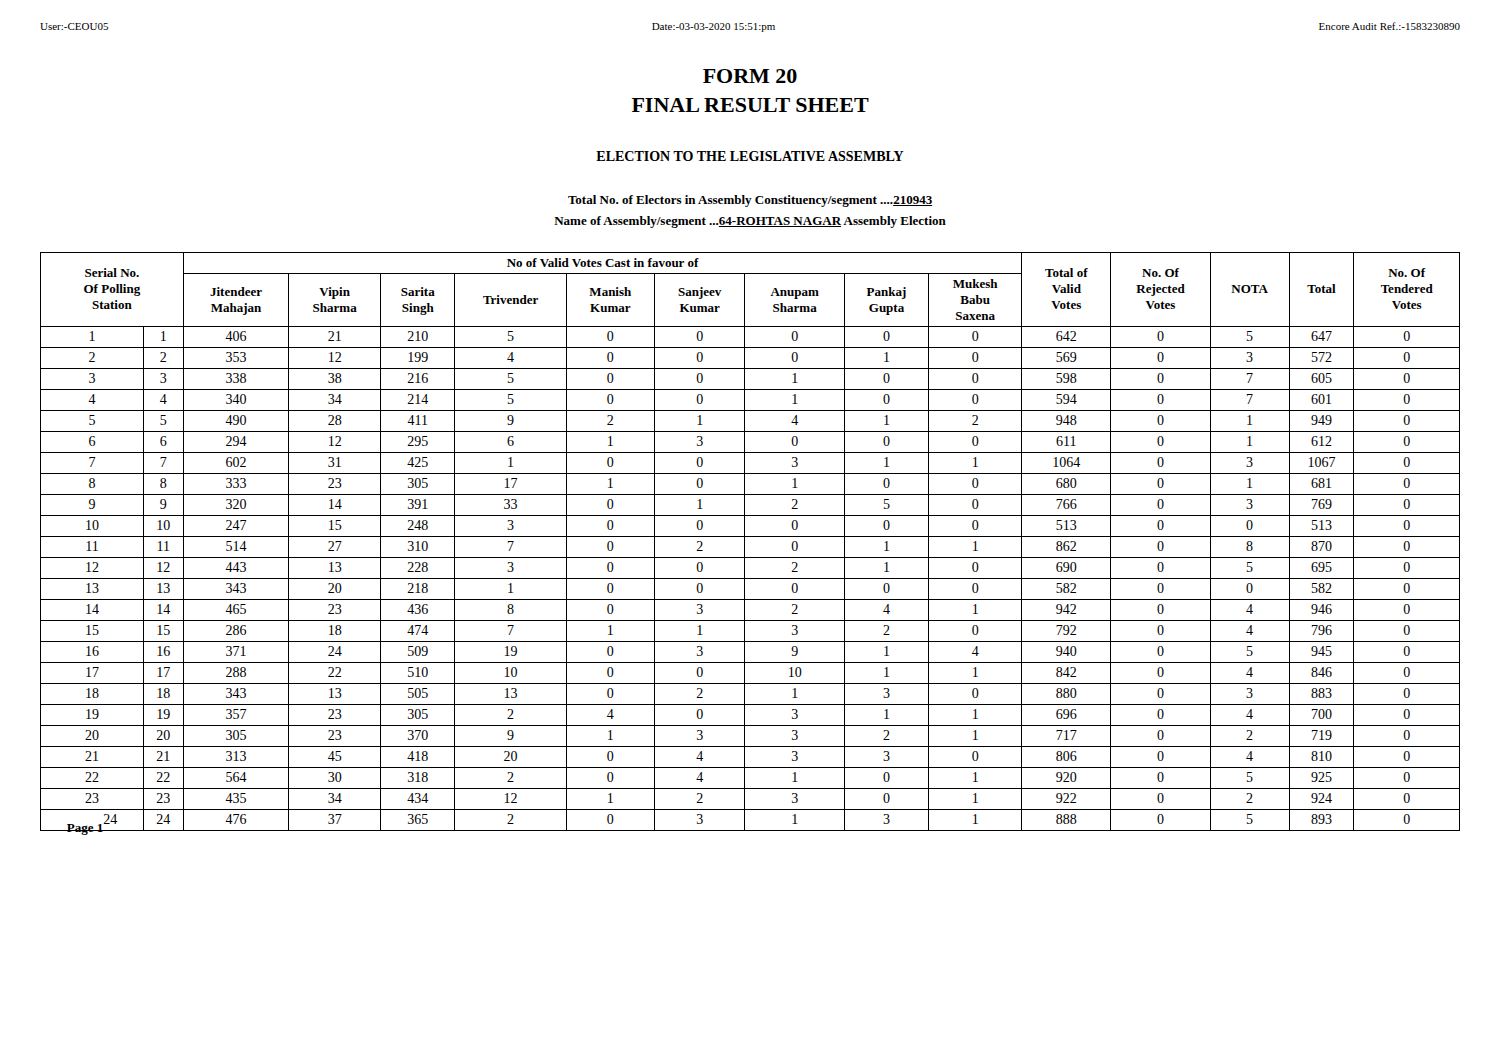User:-CEOU05
Date:-03-03-2020 15:51:pm
Encore Audit Ref.:-1583230890
FORM 20
FINAL RESULT SHEET
ELECTION TO THE LEGISLATIVE ASSEMBLY
Total No. of Electors in Assembly Constituency/segment ....210943
Name of Assembly/segment ...64-ROHTAS NAGAR Assembly Election
| Serial No. Of Polling Station | No of Valid Votes Cast in favour of | Total of Valid Votes | No. Of Rejected Votes | NOTA | Total | No. Of Tendered Votes |
| --- | --- | --- | --- | --- | --- | --- |
| Jitendeer Mahajan | Vipin Sharma | Sarita Singh | Trivender | Manish Kumar | Sanjeev Kumar | Anupam Sharma | Pankaj Gupta | Mukesh Babu Saxena |
| 1 | 1 | 406 | 21 | 210 | 5 | 0 | 0 | 0 | 0 | 0 | 642 | 0 | 5 | 647 | 0 |
| 2 | 2 | 353 | 12 | 199 | 4 | 0 | 0 | 0 | 1 | 0 | 569 | 0 | 3 | 572 | 0 |
| 3 | 3 | 338 | 38 | 216 | 5 | 0 | 0 | 1 | 0 | 0 | 598 | 0 | 7 | 605 | 0 |
| 4 | 4 | 340 | 34 | 214 | 5 | 0 | 0 | 1 | 0 | 0 | 594 | 0 | 7 | 601 | 0 |
| 5 | 5 | 490 | 28 | 411 | 9 | 2 | 1 | 4 | 1 | 2 | 948 | 0 | 1 | 949 | 0 |
| 6 | 6 | 294 | 12 | 295 | 6 | 1 | 3 | 0 | 0 | 0 | 611 | 0 | 1 | 612 | 0 |
| 7 | 7 | 602 | 31 | 425 | 1 | 0 | 0 | 3 | 1 | 1 | 1064 | 0 | 3 | 1067 | 0 |
| 8 | 8 | 333 | 23 | 305 | 17 | 1 | 0 | 1 | 0 | 0 | 680 | 0 | 1 | 681 | 0 |
| 9 | 9 | 320 | 14 | 391 | 33 | 0 | 1 | 2 | 5 | 0 | 766 | 0 | 3 | 769 | 0 |
| 10 | 10 | 247 | 15 | 248 | 3 | 0 | 0 | 0 | 0 | 0 | 513 | 0 | 0 | 513 | 0 |
| 11 | 11 | 514 | 27 | 310 | 7 | 0 | 2 | 0 | 1 | 1 | 862 | 0 | 8 | 870 | 0 |
| 12 | 12 | 443 | 13 | 228 | 3 | 0 | 0 | 2 | 1 | 0 | 690 | 0 | 5 | 695 | 0 |
| 13 | 13 | 343 | 20 | 218 | 1 | 0 | 0 | 0 | 0 | 0 | 582 | 0 | 0 | 582 | 0 |
| 14 | 14 | 465 | 23 | 436 | 8 | 0 | 3 | 2 | 4 | 1 | 942 | 0 | 4 | 946 | 0 |
| 15 | 15 | 286 | 18 | 474 | 7 | 1 | 1 | 3 | 2 | 0 | 792 | 0 | 4 | 796 | 0 |
| 16 | 16 | 371 | 24 | 509 | 19 | 0 | 3 | 9 | 1 | 4 | 940 | 0 | 5 | 945 | 0 |
| 17 | 17 | 288 | 22 | 510 | 10 | 0 | 0 | 10 | 1 | 1 | 842 | 0 | 4 | 846 | 0 |
| 18 | 18 | 343 | 13 | 505 | 13 | 0 | 2 | 1 | 3 | 0 | 880 | 0 | 3 | 883 | 0 |
| 19 | 19 | 357 | 23 | 305 | 2 | 4 | 0 | 3 | 1 | 1 | 696 | 0 | 4 | 700 | 0 |
| 20 | 20 | 305 | 23 | 370 | 9 | 1 | 3 | 3 | 2 | 1 | 717 | 0 | 2 | 719 | 0 |
| 21 | 21 | 313 | 45 | 418 | 20 | 0 | 4 | 3 | 3 | 0 | 806 | 0 | 4 | 810 | 0 |
| 22 | 22 | 564 | 30 | 318 | 2 | 0 | 4 | 1 | 0 | 1 | 920 | 0 | 5 | 925 | 0 |
| 23 | 23 | 435 | 34 | 434 | 12 | 1 | 2 | 3 | 0 | 1 | 922 | 0 | 2 | 924 | 0 |
| Page 1 24 | 24 | 476 | 37 | 365 | 2 | 0 | 3 | 1 | 3 | 1 | 888 | 0 | 5 | 893 | 0 |